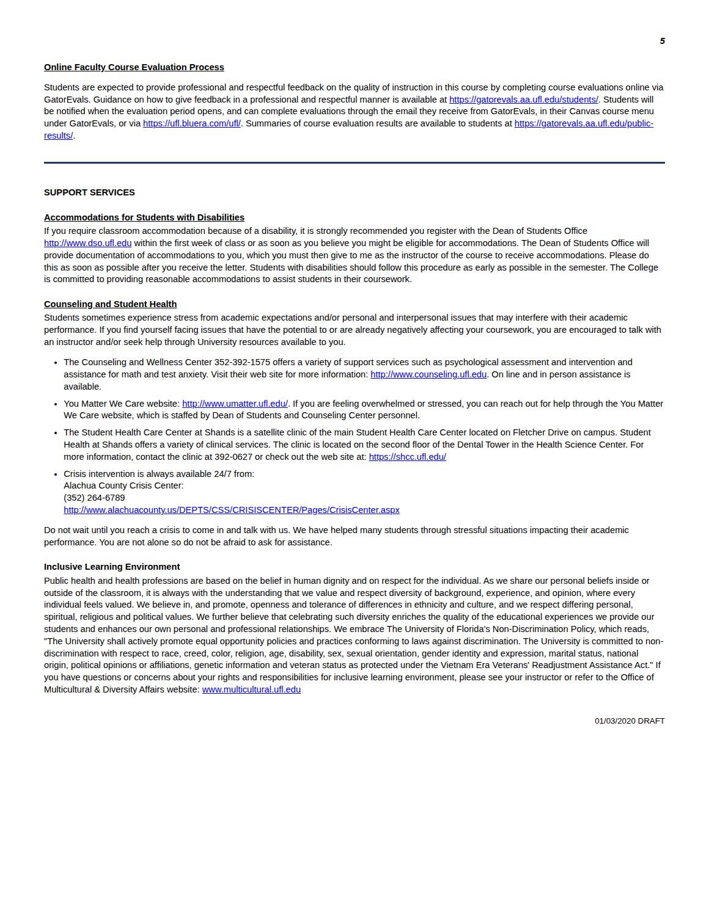5
Online Faculty Course Evaluation Process
Students are expected to provide professional and respectful feedback on the quality of instruction in this course by completing course evaluations online via GatorEvals. Guidance on how to give feedback in a professional and respectful manner is available at https://gatorevals.aa.ufl.edu/students/. Students will be notified when the evaluation period opens, and can complete evaluations through the email they receive from GatorEvals, in their Canvas course menu under GatorEvals, or via https://ufl.bluera.com/ufl/. Summaries of course evaluation results are available to students at https://gatorevals.aa.ufl.edu/public-results/.
SUPPORT SERVICES
Accommodations for Students with Disabilities
If you require classroom accommodation because of a disability, it is strongly recommended you register with the Dean of Students Office http://www.dso.ufl.edu within the first week of class or as soon as you believe you might be eligible for accommodations. The Dean of Students Office will provide documentation of accommodations to you, which you must then give to me as the instructor of the course to receive accommodations. Please do this as soon as possible after you receive the letter. Students with disabilities should follow this procedure as early as possible in the semester. The College is committed to providing reasonable accommodations to assist students in their coursework.
Counseling and Student Health
Students sometimes experience stress from academic expectations and/or personal and interpersonal issues that may interfere with their academic performance. If you find yourself facing issues that have the potential to or are already negatively affecting your coursework, you are encouraged to talk with an instructor and/or seek help through University resources available to you.
The Counseling and Wellness Center 352-392-1575 offers a variety of support services such as psychological assessment and intervention and assistance for math and test anxiety. Visit their web site for more information: http://www.counseling.ufl.edu. On line and in person assistance is available.
You Matter We Care website: http://www.umatter.ufl.edu/. If you are feeling overwhelmed or stressed, you can reach out for help through the You Matter We Care website, which is staffed by Dean of Students and Counseling Center personnel.
The Student Health Care Center at Shands is a satellite clinic of the main Student Health Care Center located on Fletcher Drive on campus. Student Health at Shands offers a variety of clinical services. The clinic is located on the second floor of the Dental Tower in the Health Science Center. For more information, contact the clinic at 392-0627 or check out the web site at: https://shcc.ufl.edu/
Crisis intervention is always available 24/7 from:
Alachua County Crisis Center:
(352) 264-6789
http://www.alachuacounty.us/DEPTS/CSS/CRISISCENTER/Pages/CrisisCenter.aspx
Do not wait until you reach a crisis to come in and talk with us. We have helped many students through stressful situations impacting their academic performance. You are not alone so do not be afraid to ask for assistance.
Inclusive Learning Environment
Public health and health professions are based on the belief in human dignity and on respect for the individual. As we share our personal beliefs inside or outside of the classroom, it is always with the understanding that we value and respect diversity of background, experience, and opinion, where every individual feels valued. We believe in, and promote, openness and tolerance of differences in ethnicity and culture, and we respect differing personal, spiritual, religious and political values. We further believe that celebrating such diversity enriches the quality of the educational experiences we provide our students and enhances our own personal and professional relationships. We embrace The University of Florida's Non-Discrimination Policy, which reads, "The University shall actively promote equal opportunity policies and practices conforming to laws against discrimination. The University is committed to non-discrimination with respect to race, creed, color, religion, age, disability, sex, sexual orientation, gender identity and expression, marital status, national origin, political opinions or affiliations, genetic information and veteran status as protected under the Vietnam Era Veterans' Readjustment Assistance Act." If you have questions or concerns about your rights and responsibilities for inclusive learning environment, please see your instructor or refer to the Office of Multicultural & Diversity Affairs website: www.multicultural.ufl.edu
01/03/2020 DRAFT